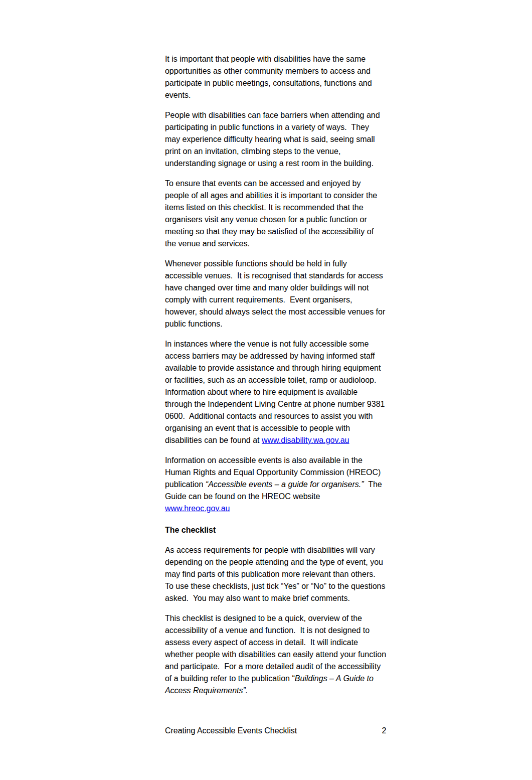It is important that people with disabilities have the same opportunities as other community members to access and participate in public meetings, consultations, functions and events.
People with disabilities can face barriers when attending and participating in public functions in a variety of ways. They may experience difficulty hearing what is said, seeing small print on an invitation, climbing steps to the venue, understanding signage or using a rest room in the building.
To ensure that events can be accessed and enjoyed by people of all ages and abilities it is important to consider the items listed on this checklist. It is recommended that the organisers visit any venue chosen for a public function or meeting so that they may be satisfied of the accessibility of the venue and services.
Whenever possible functions should be held in fully accessible venues. It is recognised that standards for access have changed over time and many older buildings will not comply with current requirements. Event organisers, however, should always select the most accessible venues for public functions.
In instances where the venue is not fully accessible some access barriers may be addressed by having informed staff available to provide assistance and through hiring equipment or facilities, such as an accessible toilet, ramp or audioloop. Information about where to hire equipment is available through the Independent Living Centre at phone number 9381 0600. Additional contacts and resources to assist you with organising an event that is accessible to people with disabilities can be found at www.disability.wa.gov.au
Information on accessible events is also available in the Human Rights and Equal Opportunity Commission (HREOC) publication “Accessible events – a guide for organisers.” The Guide can be found on the HREOC website www.hreoc.gov.au
The checklist
As access requirements for people with disabilities will vary depending on the people attending and the type of event, you may find parts of this publication more relevant than others. To use these checklists, just tick “Yes” or “No” to the questions asked. You may also want to make brief comments.
This checklist is designed to be a quick, overview of the accessibility of a venue and function. It is not designed to assess every aspect of access in detail. It will indicate whether people with disabilities can easily attend your function and participate. For a more detailed audit of the accessibility of a building refer to the publication “Buildings – A Guide to Access Requirements”.
Creating Accessible Events Checklist 2